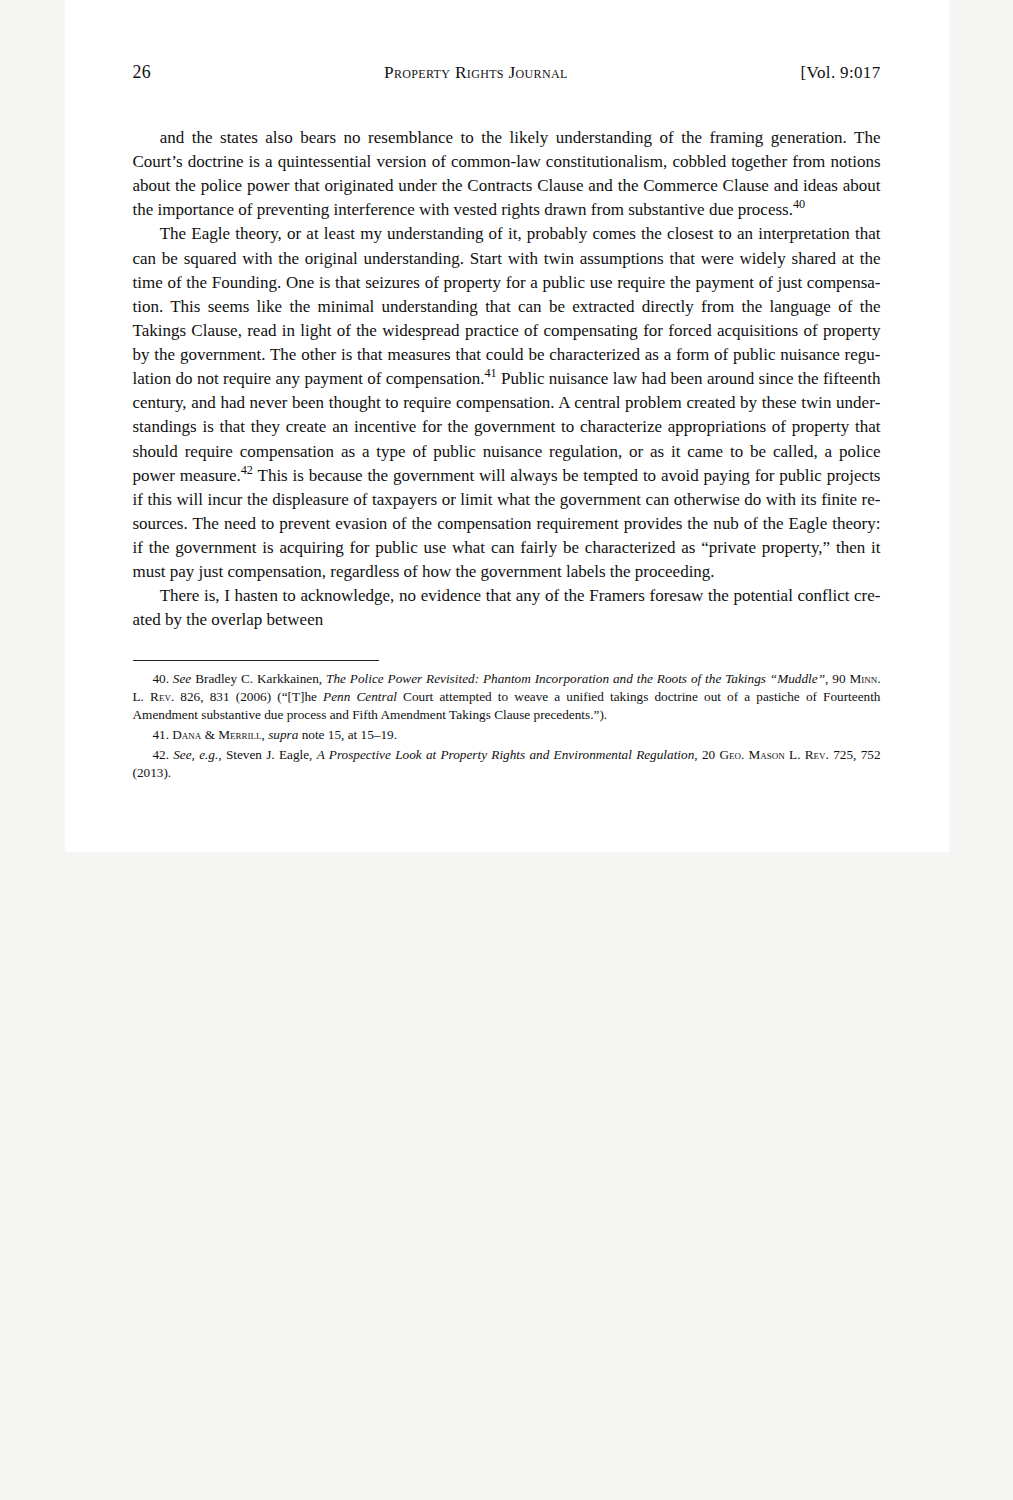26 Property Rights Journal [Vol. 9:017
and the states also bears no resemblance to the likely understanding of the framing generation. The Court’s doctrine is a quintessential version of common-law constitutionalism, cobbled together from notions about the police power that originated under the Contracts Clause and the Commerce Clause and ideas about the importance of preventing interference with vested rights drawn from substantive due process.40
The Eagle theory, or at least my understanding of it, probably comes the closest to an interpretation that can be squared with the original understanding. Start with twin assumptions that were widely shared at the time of the Founding. One is that seizures of property for a public use require the payment of just compensation. This seems like the minimal understanding that can be extracted directly from the language of the Takings Clause, read in light of the widespread practice of compensating for forced acquisitions of property by the government. The other is that measures that could be characterized as a form of public nuisance regulation do not require any payment of compensation.41 Public nuisance law had been around since the fifteenth century, and had never been thought to require compensation. A central problem created by these twin understandings is that they create an incentive for the government to characterize appropriations of property that should require compensation as a type of public nuisance regulation, or as it came to be called, a police power measure.42 This is because the government will always be tempted to avoid paying for public projects if this will incur the displeasure of taxpayers or limit what the government can otherwise do with its finite resources. The need to prevent evasion of the compensation requirement provides the nub of the Eagle theory: if the government is acquiring for public use what can fairly be characterized as “private property,” then it must pay just compensation, regardless of how the government labels the proceeding.
There is, I hasten to acknowledge, no evidence that any of the Framers foresaw the potential conflict created by the overlap between
40. See Bradley C. Karkkainen, The Police Power Revisited: Phantom Incorporation and the Roots of the Takings “Muddle”, 90 Minn. L. Rev. 826, 831 (2006) (“[T]he Penn Central Court attempted to weave a unified takings doctrine out of a pastiche of Fourteenth Amendment substantive due process and Fifth Amendment Takings Clause precedents.”).
41. Dana & Merrill, supra note 15, at 15–19.
42. See, e.g., Steven J. Eagle, A Prospective Look at Property Rights and Environmental Regulation, 20 Geo. Mason L. Rev. 725, 752 (2013).